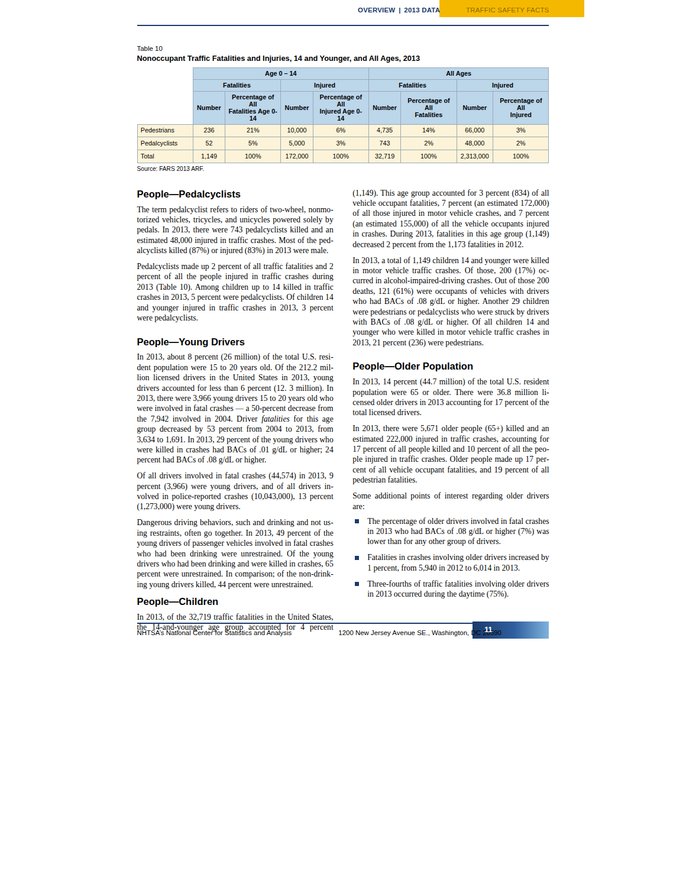OVERVIEW|2013 DATA TRAFFIC SAFETY FACTS
Table 10
Nonoccupant Traffic Fatalities and Injuries, 14 and Younger, and All Ages, 2013
| | Age 0 – 14 | All Ages |
| --- | --- | --- |
| Fatalities | Injured | Fatalities | Injured |
| Number | Percentage of All Fatalities Age 0-14 | Number | Percentage of All Injured Age 0-14 | Number | Percentage of All Fatalities | Number | Percentage of All Injured |
| Pedestrians | 236 | 21% | 10,000 | 6% | 4,735 | 14% | 66,000 | 3% |
| Pedalcyclists | 52 | 5% | 5,000 | 3% | 743 | 2% | 48,000 | 2% |
| Total | 1,149 | 100% | 172,000 | 100% | 32,719 | 100% | 2,313,000 | 100% |
Source: FARS 2013 ARF.
People—Pedalcyclists
The term pedalcyclist refers to riders of two-wheel, nonmotorized vehicles, tricycles, and unicycles powered solely by pedals. In 2013, there were 743 pedalcyclists killed and an estimated 48,000 injured in traffic crashes. Most of the pedalcyclists killed (87%) or injured (83%) in 2013 were male.
Pedalcyclists made up 2 percent of all traffic fatalities and 2 percent of all the people injured in traffic crashes during 2013 (Table 10). Among children up to 14 killed in traffic crashes in 2013, 5 percent were pedalcyclists. Of children 14 and younger injured in traffic crashes in 2013, 3 percent were pedalcyclists.
People—Young Drivers
In 2013, about 8 percent (26 million) of the total U.S. resident population were 15 to 20 years old. Of the 212.2 million licensed drivers in the United States in 2013, young drivers accounted for less than 6 percent (12. 3 million). In 2013, there were 3,966 young drivers 15 to 20 years old who were involved in fatal crashes — a 50-percent decrease from the 7,942 involved in 2004. Driver fatalities for this age group decreased by 53 percent from 2004 to 2013, from 3,634 to 1,691. In 2013, 29 percent of the young drivers who were killed in crashes had BACs of .01 g/dL or higher; 24 percent had BACs of .08 g/dL or higher.
Of all drivers involved in fatal crashes (44,574) in 2013, 9 percent (3,966) were young drivers, and of all drivers involved in police-reported crashes (10,043,000), 13 percent (1,273,000) were young drivers.
Dangerous driving behaviors, such and drinking and not using restraints, often go together. In 2013, 49 percent of the young drivers of passenger vehicles involved in fatal crashes who had been drinking were unrestrained. Of the young drivers who had been drinking and were killed in crashes, 65 percent were unrestrained. In comparison; of the non-drinking young drivers killed, 44 percent were unrestrained.
People—Children
In 2013, of the 32,719 traffic fatalities in the United States, the 14-and-younger age group accounted for 4 percent (1,149). This age group accounted for 3 percent (834) of all vehicle occupant fatalities, 7 percent (an estimated 172,000) of all those injured in motor vehicle crashes, and 7 percent (an estimated 155,000) of all the vehicle occupants injured in crashes. During 2013, fatalities in this age group (1,149) decreased 2 percent from the 1,173 fatalities in 2012.
In 2013, a total of 1,149 children 14 and younger were killed in motor vehicle traffic crashes. Of those, 200 (17%) occurred in alcohol-impaired-driving crashes. Out of those 200 deaths, 121 (61%) were occupants of vehicles with drivers who had BACs of .08 g/dL or higher. Another 29 children were pedestrians or pedalcyclists who were struck by drivers with BACs of .08 g/dL or higher. Of all children 14 and younger who were killed in motor vehicle traffic crashes in 2013, 21 percent (236) were pedestrians.
People—Older Population
In 2013, 14 percent (44.7 million) of the total U.S. resident population were 65 or older. There were 36.8 million licensed older drivers in 2013 accounting for 17 percent of the total licensed drivers.
In 2013, there were 5,671 older people (65+) killed and an estimated 222,000 injured in traffic crashes, accounting for 17 percent of all people killed and 10 percent of all the people injured in traffic crashes. Older people made up 17 percent of all vehicle occupant fatalities, and 19 percent of all pedestrian fatalities.
Some additional points of interest regarding older drivers are:
The percentage of older drivers involved in fatal crashes in 2013 who had BACs of .08 g/dL or higher (7%) was lower than for any other group of drivers.
Fatalities in crashes involving older drivers increased by 1 percent, from 5,940 in 2012 to 6,014 in 2013.
Three-fourths of traffic fatalities involving older drivers in 2013 occurred during the daytime (75%).
NHTSA’s National Center for Statistics and Analysis 1200 New Jersey Avenue SE., Washington, DC 20590
11